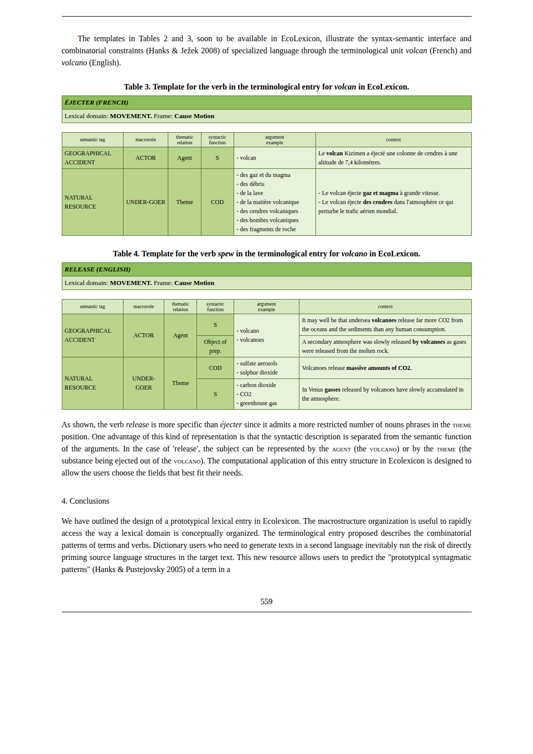The templates in Tables 2 and 3, soon to be available in EcoLexicon, illustrate the syntax-semantic interface and combinatorial constraints (Hanks & Ježek 2008) of specialized language through the terminological unit volcan (French) and volcano (English).
Table 3. Template for the verb in the terminological entry for volcan in EcoLexicon.
| ÉJECTER (FRENCH) |
| Lexical domain: MOVEMENT. Frame: Cause Motion |
| semantic tag | macrorole | thematic relation | syntactic function | argument example | context |
| GEOGRAPHICAL ACCIDENT | ACTOR | Agent | S | - volcan | Le volcan Kizimen a éjecté une colonne de cendres à une altitude de 7,4 kilomètres. |
| NATURAL RESOURCE | UNDER-GOER | Theme | COD | - des gaz et du magma - des débris - de la lave - de la matière volcanique - des cendres volcaniques - des bombes volcaniques - des fragments de roche | - Le volcan éjecte gaz et magma à grande vitesse. - Le volcan éjecte des cendres dans l'atmosphère ce qui perturbe le trafic aérien mondial. |
Table 4. Template for the verb spew in the terminological entry for volcano in EcoLexicon.
| RELEASE (ENGLISH) |
| Lexical domain: MOVEMENT. Frame: Cause Motion |
| semantic tag | macrorole | thematic relation | syntactic function | argument example | context |
| GEOGRAPHICAL ACCIDENT | ACTOR | Agent | S | - volcano - volcanoes | It may well be that undersea volcanoes release far more CO2 from the oceans and the sediments than any human consumption. |
| Object of prep. | A secondary atmosphere was slowly released by volcanoes as gases were released from the molten rock. |
| NATURAL RESOURCE | UNDER-GOER | Theme | COD | - sulfate aerosols - sulphur dioxide | Volcanoes release massive amounts of CO2. |
| S | - carbon dioxide - CO2 - greenhouse gas | In Venus gasses released by volcanoes have slowly accumulated in the atmosphere. |
As shown, the verb release is more specific than éjecter since it admits a more restricted number of nouns phrases in the theme position. One advantage of this kind of representation is that the syntactic description is separated from the semantic function of the arguments. In the case of 'release', the subject can be represented by the agent (the volcano) or by the theme (the substance being ejected out of the volcano). The computational application of this entry structure in Ecolexicon is designed to allow the users choose the fields that best fit their needs.
4. Conclusions
We have outlined the design of a prototypical lexical entry in Ecolexicon. The macrostructure organization is useful to rapidly access the way a lexical domain is conceptually organized. The terminological entry proposed describes the combinatorial patterns of terms and verbs. Dictionary users who need to generate texts in a second language inevitably run the risk of directly priming source language structures in the target text. This new resource allows users to predict the "prototypical syntagmatic patterns" (Hanks & Pustejovsky 2005) of a term in a
559